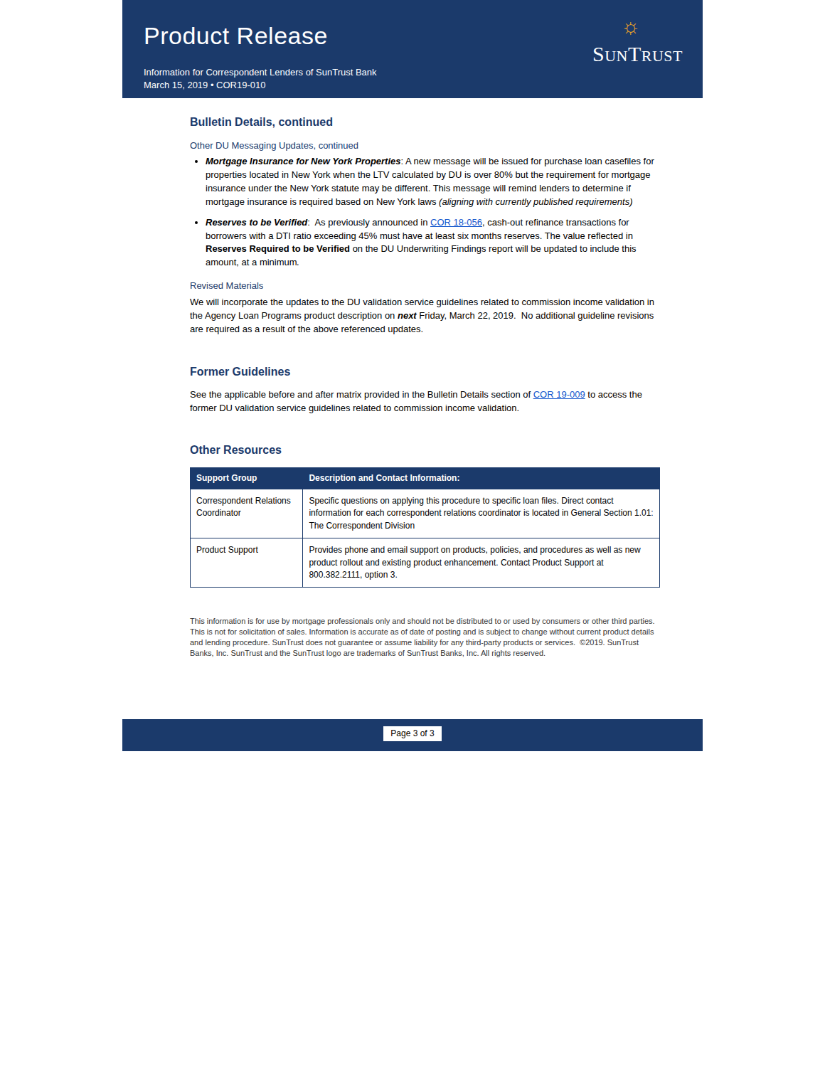☼
SUNTRUST
Product Release
Information for Correspondent Lenders of SunTrust Bank
March 15, 2019 • COR19-010
Bulletin Details, continued
Other DU Messaging Updates, continued
Mortgage Insurance for New York Properties: A new message will be issued for purchase loan casefiles for properties located in New York when the LTV calculated by DU is over 80% but the requirement for mortgage insurance under the New York statute may be different. This message will remind lenders to determine if mortgage insurance is required based on New York laws (aligning with currently published requirements)
Reserves to be Verified: As previously announced in COR 18-056, cash-out refinance transactions for borrowers with a DTI ratio exceeding 45% must have at least six months reserves. The value reflected in Reserves Required to be Verified on the DU Underwriting Findings report will be updated to include this amount, at a minimum.
Revised Materials
We will incorporate the updates to the DU validation service guidelines related to commission income validation in the Agency Loan Programs product description on next Friday, March 22, 2019. No additional guideline revisions are required as a result of the above referenced updates.
Former Guidelines
See the applicable before and after matrix provided in the Bulletin Details section of COR 19-009 to access the former DU validation service guidelines related to commission income validation.
Other Resources
| Support Group | Description and Contact Information: |
| --- | --- |
| Correspondent Relations Coordinator | Specific questions on applying this procedure to specific loan files. Direct contact information for each correspondent relations coordinator is located in General Section 1.01: The Correspondent Division |
| Product Support | Provides phone and email support on products, policies, and procedures as well as new product rollout and existing product enhancement. Contact Product Support at 800.382.2111, option 3. |
This information is for use by mortgage professionals only and should not be distributed to or used by consumers or other third parties. This is not for solicitation of sales. Information is accurate as of date of posting and is subject to change without current product details and lending procedure. SunTrust does not guarantee or assume liability for any third-party products or services. ©2019. SunTrust Banks, Inc. SunTrust and the SunTrust logo are trademarks of SunTrust Banks, Inc. All rights reserved.
Page 3 of 3